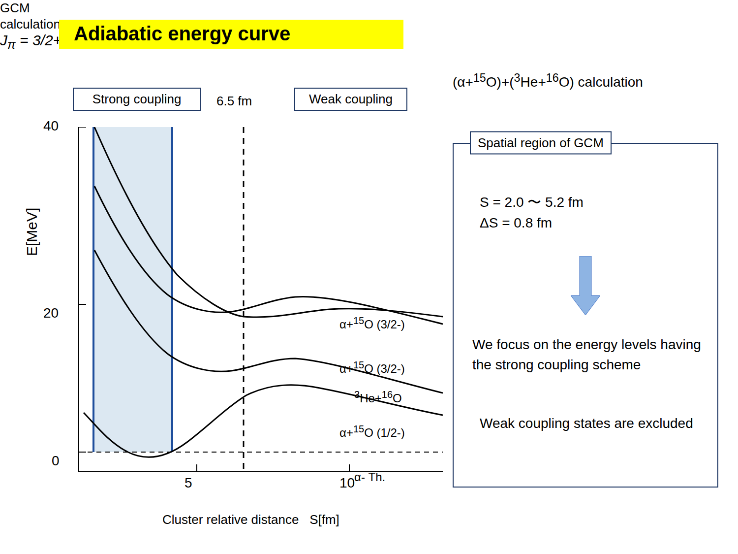Adiabatic energy curve
Strong coupling
Weak coupling
6.5 fm
(α+15O)+(3He+16O) calculation
Spatial region of GCM
S = 2.0 〜 5.2 fm
ΔS = 0.8 fm
We focus on the energy levels having the strong coupling scheme
Weak coupling states are excluded
E[MeV]
Cluster relative distance S[fm]
40
20
0
5
10
GCM
calculation
Jπ = 3/2+
α+15O (3/2-)
α+15O (3/2-)
3He+16O
α+15O (1/2-)
α- Th.